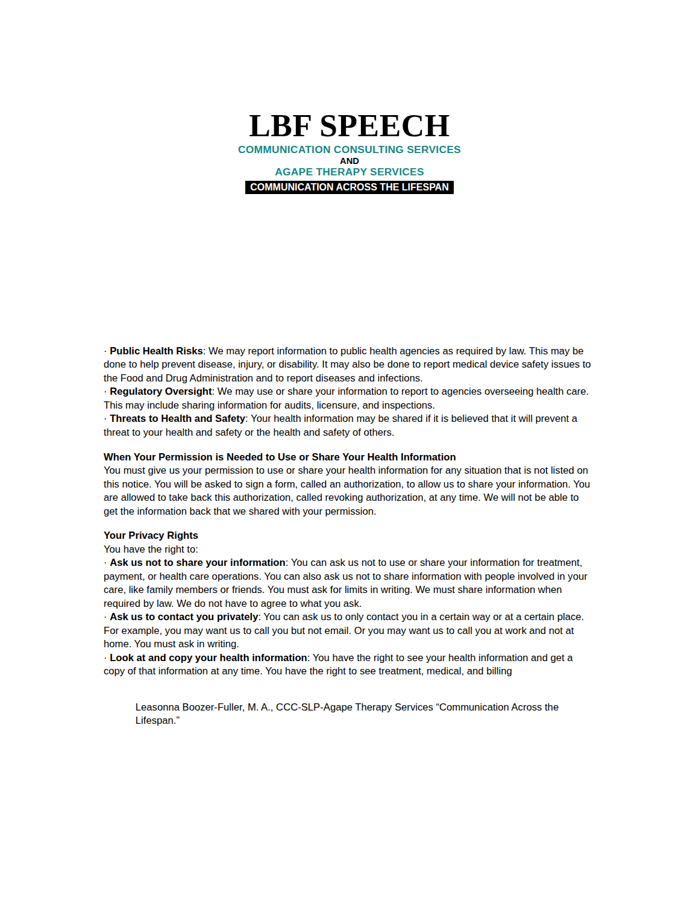LBF SPEECH
COMMUNICATION CONSULTING SERVICES
AND
AGAPE THERAPY SERVICES
COMMUNICATION ACROSS THE LIFESPAN
· Public Health Risks: We may report information to public health agencies as required by law. This may be done to help prevent disease, injury, or disability. It may also be done to report medical device safety issues to the Food and Drug Administration and to report diseases and infections.
· Regulatory Oversight: We may use or share your information to report to agencies overseeing health care. This may include sharing information for audits, licensure, and inspections.
· Threats to Health and Safety: Your health information may be shared if it is believed that it will prevent a threat to your health and safety or the health and safety of others.
When Your Permission is Needed to Use or Share Your Health Information
You must give us your permission to use or share your health information for any situation that is not listed on this notice. You will be asked to sign a form, called an authorization, to allow us to share your information. You are allowed to take back this authorization, called revoking authorization, at any time. We will not be able to get the information back that we shared with your permission.
Your Privacy Rights
You have the right to:
· Ask us not to share your information: You can ask us not to use or share your information for treatment, payment, or health care operations. You can also ask us not to share information with people involved in your care, like family members or friends. You must ask for limits in writing. We must share information when required by law. We do not have to agree to what you ask.
· Ask us to contact you privately: You can ask us to only contact you in a certain way or at a certain place. For example, you may want us to call you but not email. Or you may want us to call you at work and not at home. You must ask in writing.
· Look at and copy your health information: You have the right to see your health information and get a copy of that information at any time. You have the right to see treatment, medical, and billing
Leasonna Boozer-Fuller, M. A., CCC-SLP-Agape Therapy Services “Communication Across the Lifespan.”